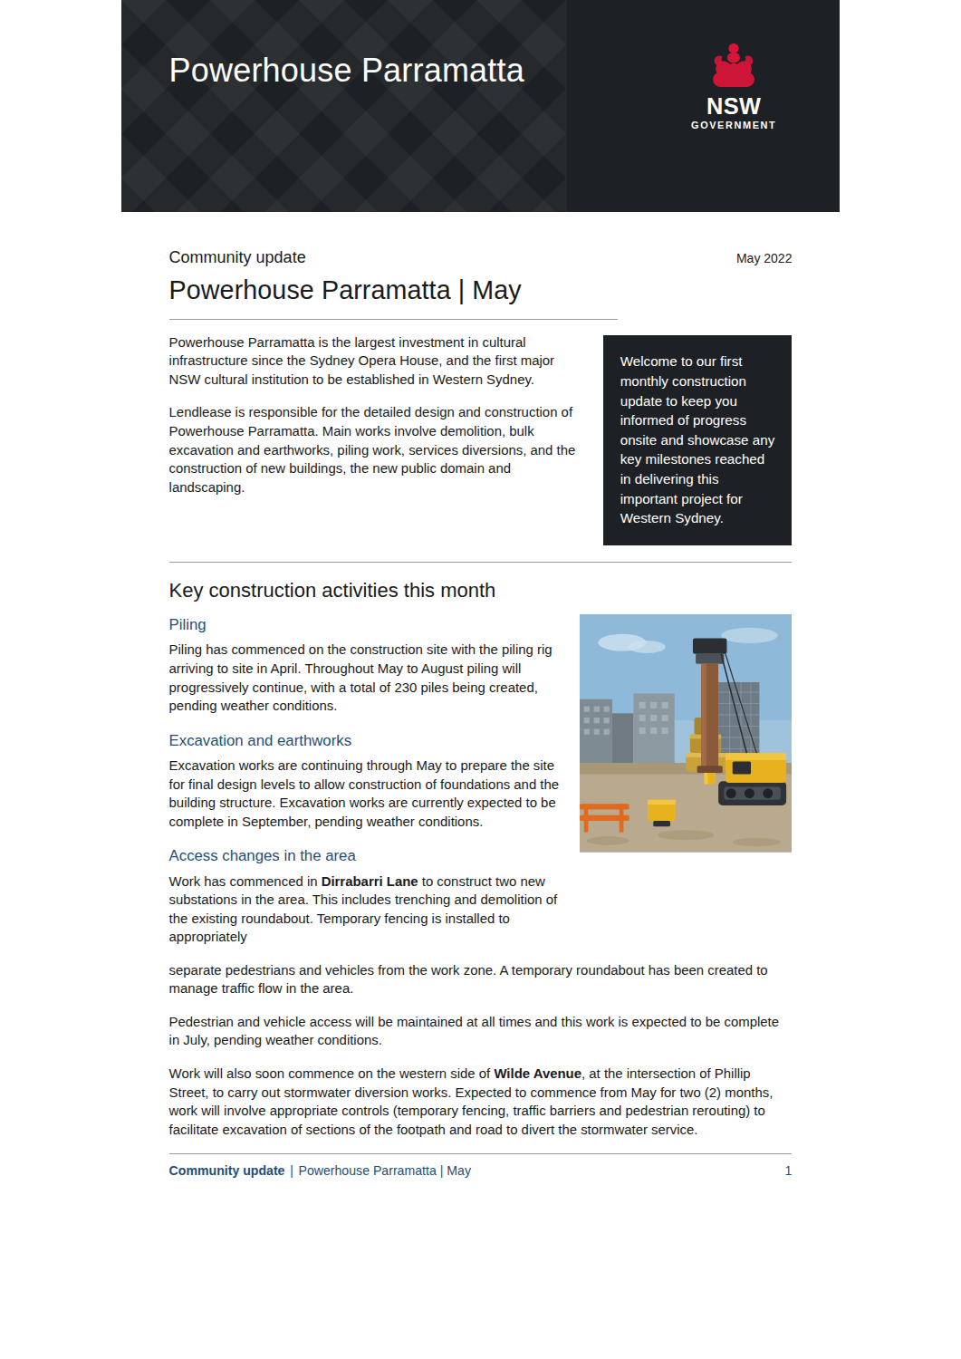Powerhouse Parramatta
NSW GOVERNMENT
Community update
May 2022
Powerhouse Parramatta | May
Powerhouse Parramatta is the largest investment in cultural infrastructure since the Sydney Opera House, and the first major NSW cultural institution to be established in Western Sydney.
Lendlease is responsible for the detailed design and construction of Powerhouse Parramatta. Main works involve demolition, bulk excavation and earthworks, piling work, services diversions, and the construction of new buildings, the new public domain and landscaping.
Welcome to our first monthly construction update to keep you informed of progress onsite and showcase any key milestones reached in delivering this important project for Western Sydney.
Key construction activities this month
Piling
Piling has commenced on the construction site with the piling rig arriving to site in April. Throughout May to August piling will progressively continue, with a total of 230 piles being created, pending weather conditions.
Excavation and earthworks
Excavation works are continuing through May to prepare the site for final design levels to allow construction of foundations and the building structure. Excavation works are currently expected to be complete in September, pending weather conditions.
Access changes in the area
Work has commenced in Dirrabarri Lane to construct two new substations in the area. This includes trenching and demolition of the existing roundabout. Temporary fencing is installed to appropriately
separate pedestrians and vehicles from the work zone. A temporary roundabout has been created to manage traffic flow in the area.
Pedestrian and vehicle access will be maintained at all times and this work is expected to be complete in July, pending weather conditions.
Work will also soon commence on the western side of Wilde Avenue, at the intersection of Phillip Street, to carry out stormwater diversion works. Expected to commence from May for two (2) months, work will involve appropriate controls (temporary fencing, traffic barriers and pedestrian rerouting) to facilitate excavation of sections of the footpath and road to divert the stormwater service.
Community update|Powerhouse Parramatta | May
1